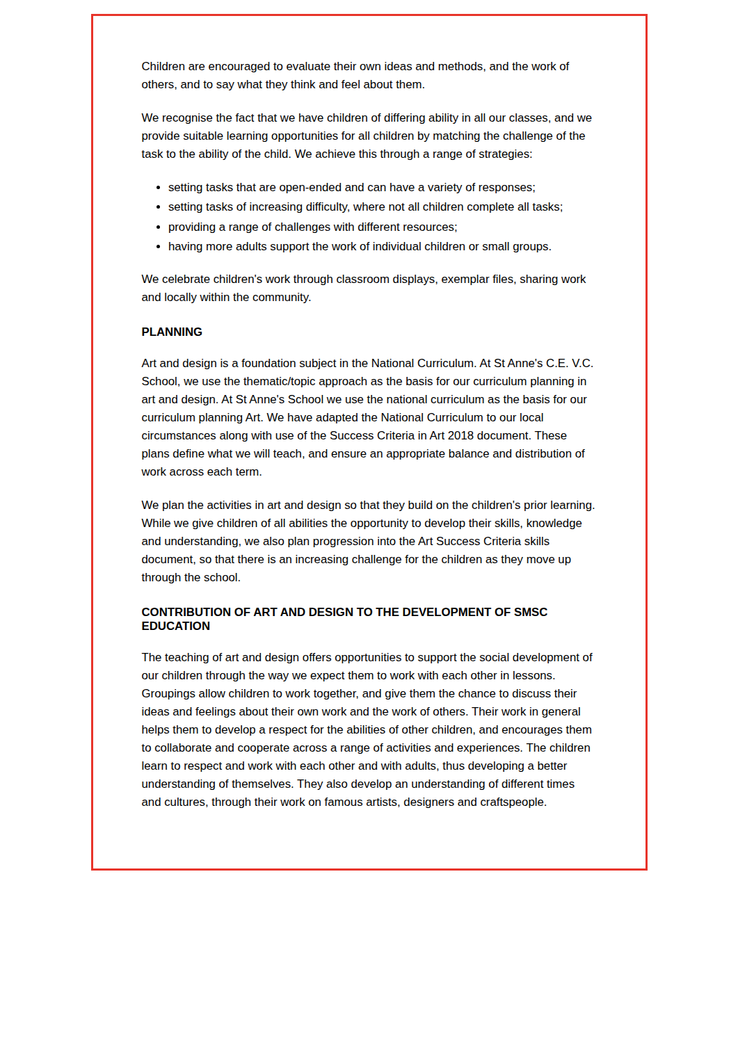Children are encouraged to evaluate their own ideas and methods, and the work of others, and to say what they think and feel about them.
We recognise the fact that we have children of differing ability in all our classes, and we provide suitable learning opportunities for all children by matching the challenge of the task to the ability of the child. We achieve this through a range of strategies:
setting tasks that are open-ended and can have a variety of responses;
setting tasks of increasing difficulty, where not all children complete all tasks;
providing a range of challenges with different resources;
having more adults support the work of individual children or small groups.
We celebrate children's work through classroom displays, exemplar files, sharing work and locally within the community.
PLANNING
Art and design is a foundation subject in the National Curriculum. At St Anne's C.E. V.C. School, we use the thematic/topic approach as the basis for our curriculum planning in art and design. At St Anne's School we use the national curriculum as the basis for our curriculum planning Art. We have adapted the National Curriculum to our local circumstances along with use of the Success Criteria in Art 2018 document. These plans define what we will teach, and ensure an appropriate balance and distribution of work across each term.
We plan the activities in art and design so that they build on the children's prior learning. While we give children of all abilities the opportunity to develop their skills, knowledge and understanding, we also plan progression into the Art Success Criteria skills document, so that there is an increasing challenge for the children as they move up through the school.
CONTRIBUTION OF ART AND DESIGN TO THE DEVELOPMENT OF SMSC EDUCATION
The teaching of art and design offers opportunities to support the social development of our children through the way we expect them to work with each other in lessons. Groupings allow children to work together, and give them the chance to discuss their ideas and feelings about their own work and the work of others. Their work in general helps them to develop a respect for the abilities of other children, and encourages them to collaborate and cooperate across a range of activities and experiences. The children learn to respect and work with each other and with adults, thus developing a better understanding of themselves. They also develop an understanding of different times and cultures, through their work on famous artists, designers and craftspeople.